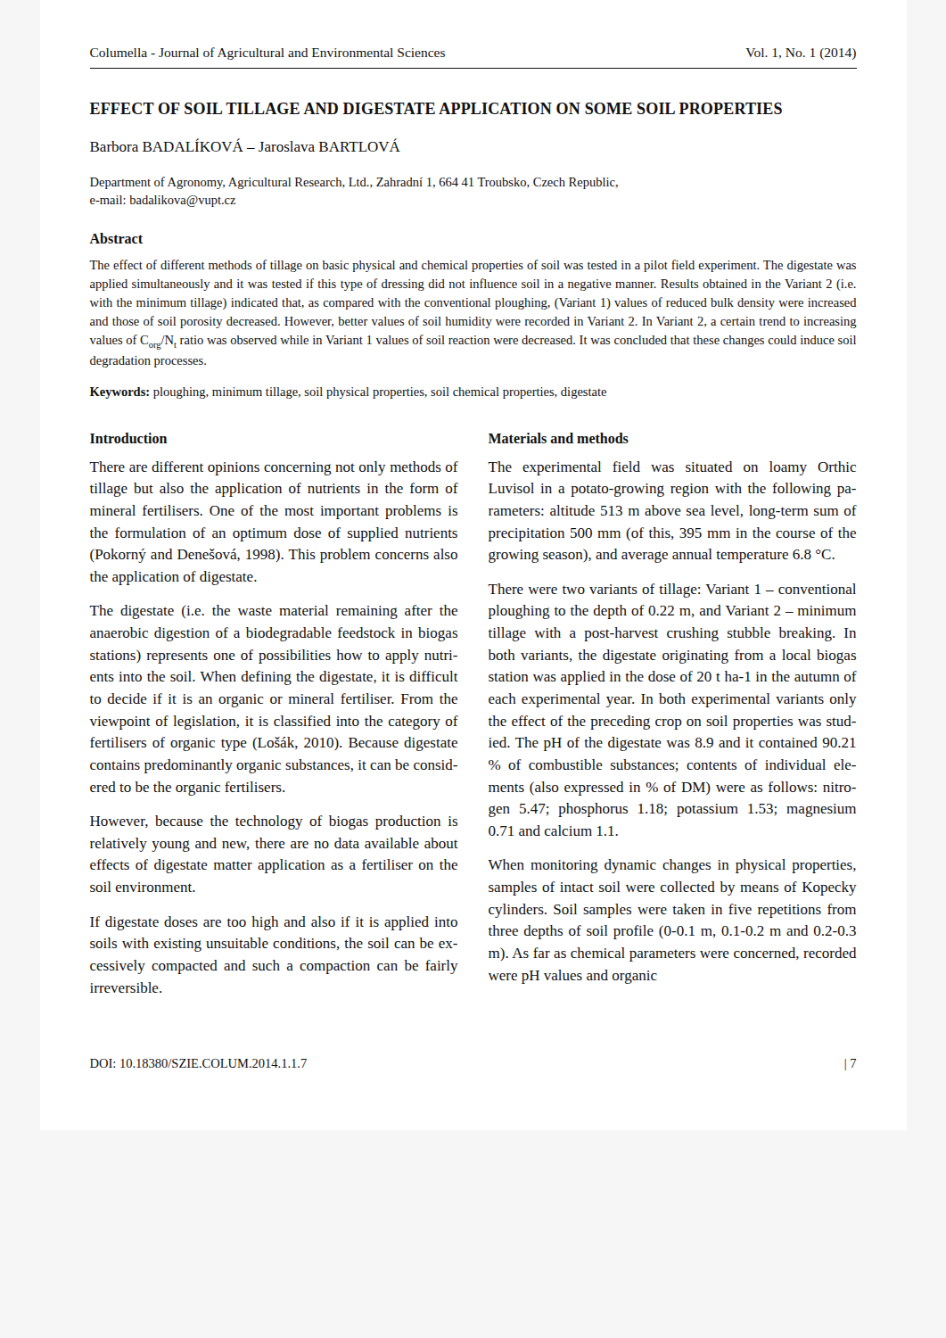Columella - Journal of Agricultural and Environmental Sciences Vol. 1, No. 1 (2014)
Effect of soil tillage and digestate application on some soil properties
Barbora BADALÍKOVÁ – Jaroslava BARTLOVÁ
Department of Agronomy, Agricultural Research, Ltd., Zahradní 1, 664 41 Troubsko, Czech Republic,
e-mail: badalikova@vupt.cz
Abstract
The effect of different methods of tillage on basic physical and chemical properties of soil was tested in a pilot field experiment. The digestate was applied simultaneously and it was tested if this type of dressing did not influence soil in a negative manner. Results obtained in the Variant 2 (i.e. with the minimum tillage) indicated that, as compared with the conventional ploughing, (Variant 1) values of reduced bulk density were increased and those of soil porosity decreased. However, better values of soil humidity were recorded in Variant 2. In Variant 2, a certain trend to increasing values of Corg/Nt ratio was observed while in Variant 1 values of soil reaction were decreased. It was concluded that these changes could induce soil degradation processes.
Keywords: ploughing, minimum tillage, soil physical properties, soil chemical properties, digestate
Introduction
There are different opinions concerning not only methods of tillage but also the application of nutrients in the form of mineral fertilisers. One of the most important problems is the formulation of an optimum dose of supplied nutrients (Pokorný and Denešová, 1998). This problem concerns also the application of digestate.
The digestate (i.e. the waste material remaining after the anaerobic digestion of a biodegradable feedstock in biogas stations) represents one of possibilities how to apply nutrients into the soil. When defining the digestate, it is difficult to decide if it is an organic or mineral fertiliser. From the viewpoint of legislation, it is classified into the category of fertilisers of organic type (Lošák, 2010). Because digestate contains predominantly organic substances, it can be considered to be the organic fertilisers.
However, because the technology of biogas production is relatively young and new, there are no data available about effects of digestate matter application as a fertiliser on the soil environment.
If digestate doses are too high and also if it is applied into soils with existing unsuitable conditions, the soil can be excessively compacted and such a compaction can be fairly irreversible.
Materials and methods
The experimental field was situated on loamy Orthic Luvisol in a potato-growing region with the following parameters: altitude 513 m above sea level, long-term sum of precipitation 500 mm (of this, 395 mm in the course of the growing season), and average annual temperature 6.8 °C.
There were two variants of tillage: Variant 1 – conventional ploughing to the depth of 0.22 m, and Variant 2 – minimum tillage with a post-harvest crushing stubble breaking. In both variants, the digestate originating from a local biogas station was applied in the dose of 20 t ha-1 in the autumn of each experimental year. In both experimental variants only the effect of the preceding crop on soil properties was studied. The pH of the digestate was 8.9 and it contained 90.21 % of combustible substances; contents of individual elements (also expressed in % of DM) were as follows: nitrogen 5.47; phosphorus 1.18; potassium 1.53; magnesium 0.71 and calcium 1.1.
When monitoring dynamic changes in physical properties, samples of intact soil were collected by means of Kopecky cylinders. Soil samples were taken in five repetitions from three depths of soil profile (0-0.1 m, 0.1-0.2 m and 0.2-0.3 m). As far as chemical parameters were concerned, recorded were pH values and organic
DOI: 10.18380/SZIE.COLUM.2014.1.1.7 | 7